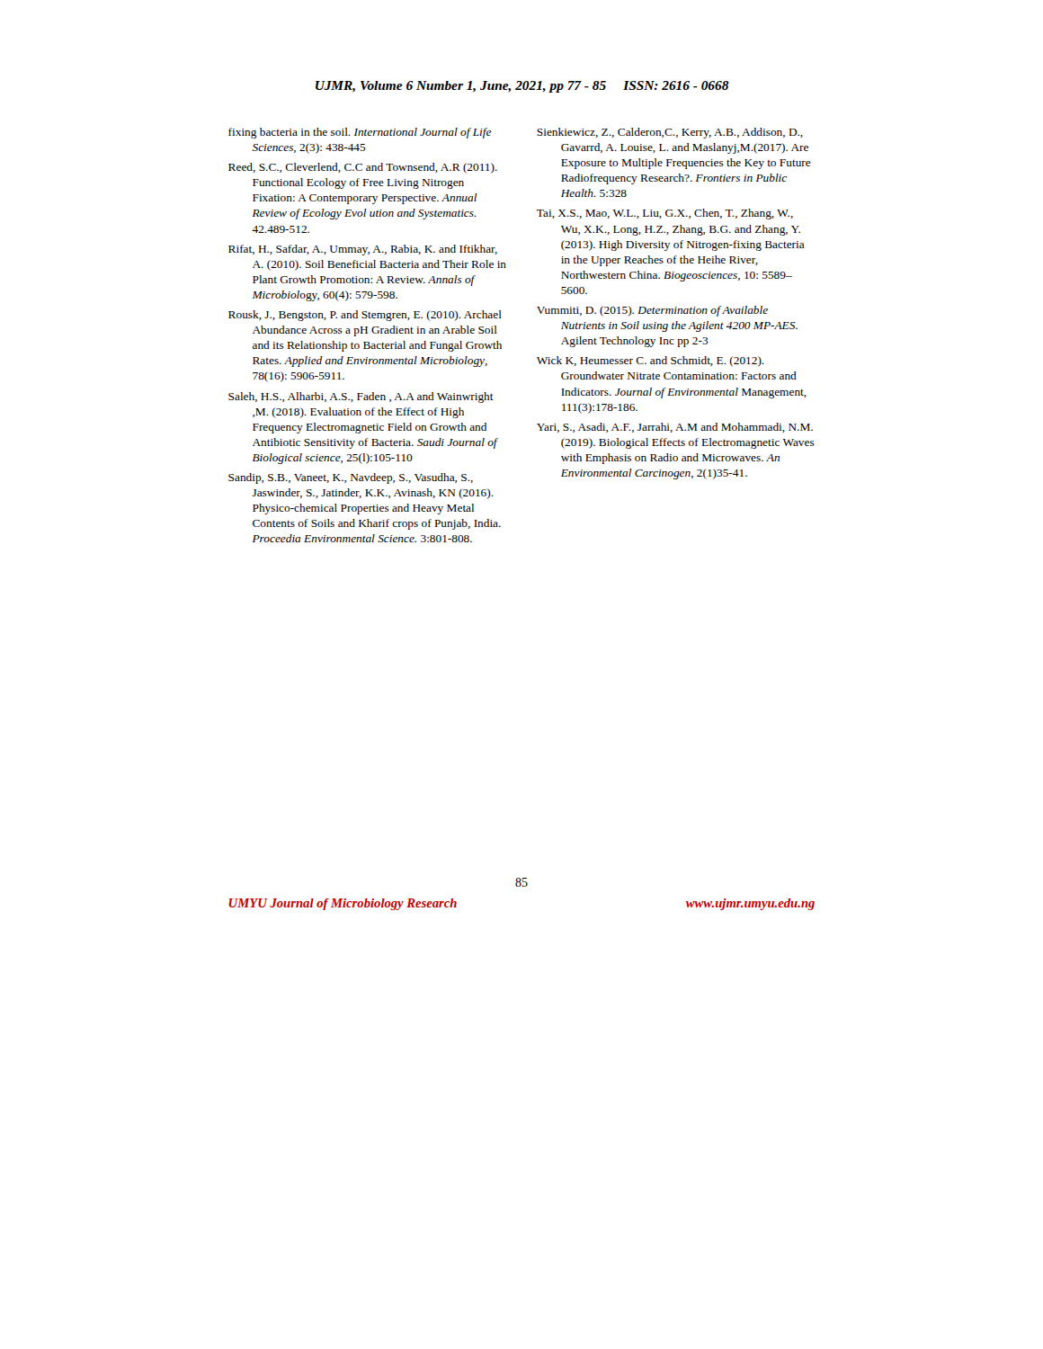UJMR, Volume 6 Number 1, June, 2021, pp 77 - 85 ISSN: 2616 - 0668
fixing bacteria in the soil. International Journal of Life Sciences, 2(3): 438-445
Reed, S.C., Cleverlend, C.C and Townsend, A.R (2011). Functional Ecology of Free Living Nitrogen Fixation: A Contemporary Perspective. Annual Review of Ecology Evol ution and Systematics. 42.489-512.
Rifat, H., Safdar, A., Ummay, A., Rabia, K. and Iftikhar, A. (2010). Soil Beneficial Bacteria and Their Role in Plant Growth Promotion: A Review. Annals of Microbiology, 60(4): 579-598.
Rousk, J., Bengston, P. and Stemgren, E. (2010). Archael Abundance Across a pH Gradient in an Arable Soil and its Relationship to Bacterial and Fungal Growth Rates. Applied and Environmental Microbiology, 78(16): 5906-5911.
Saleh, H.S., Alharbi, A.S., Faden , A.A and Wainwright ,M. (2018). Evaluation of the Effect of High Frequency Electromagnetic Field on Growth and Antibiotic Sensitivity of Bacteria. Saudi Journal of Biological science, 25(l):105-110
Sandip, S.B., Vaneet, K., Navdeep, S., Vasudha, S., Jaswinder, S., Jatinder, K.K., Avinash, KN (2016). Physico-chemical Properties and Heavy Metal Contents of Soils and Kharif crops of Punjab, India. Proceedia Environmental Science. 3:801-808.
Sienkiewicz, Z., Calderon,C., Kerry, A.B., Addison, D., Gavarrd, A. Louise, L. and Maslanyj,M.(2017). Are Exposure to Multiple Frequencies the Key to Future Radiofrequency Research?. Frontiers in Public Health. 5:328
Tai, X.S., Mao, W.L., Liu, G.X., Chen, T., Zhang, W., Wu, X.K., Long, H.Z., Zhang, B.G. and Zhang, Y. (2013). High Diversity of Nitrogen-fixing Bacteria in the Upper Reaches of the Heihe River, Northwestern China. Biogeosciences, 10: 5589–5600.
Vummiti, D. (2015). Determination of Available Nutrients in Soil using the Agilent 4200 MP-AES. Agilent Technology Inc pp 2-3
Wick K, Heumesser C. and Schmidt, E. (2012). Groundwater Nitrate Contamination: Factors and Indicators. Journal of Environmental Management, 111(3):178-186.
Yari, S., Asadi, A.F., Jarrahi, A.M and Mohammadi, N.M. (2019). Biological Effects of Electromagnetic Waves with Emphasis on Radio and Microwaves. An Environmental Carcinogen, 2(1)35-41.
85
UMYU Journal of Microbiology Research www.ujmr.umyu.edu.ng